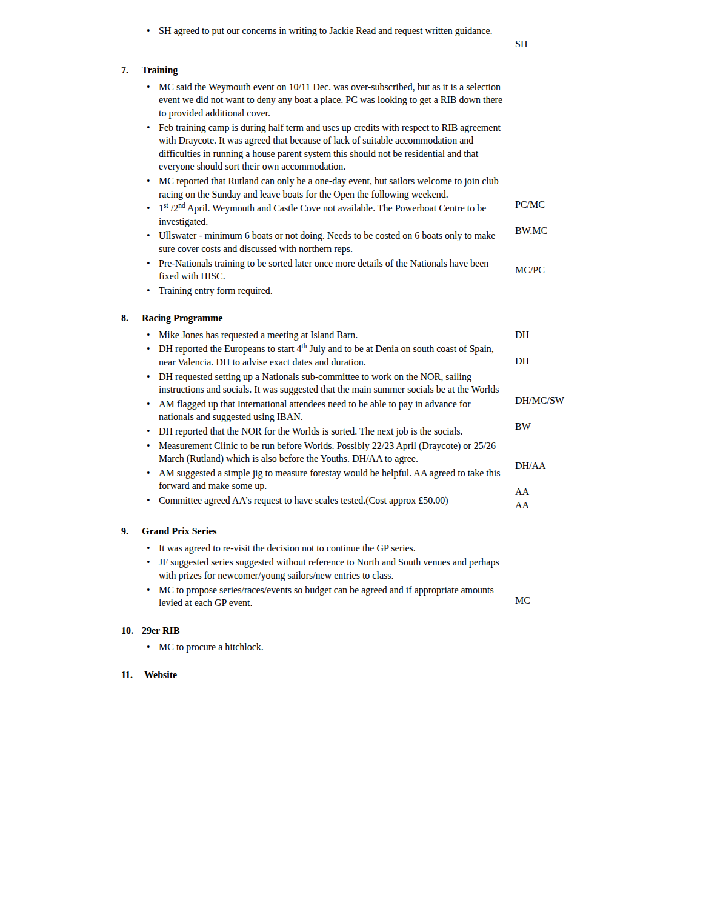SH agreed to put our concerns in writing to Jackie Read and request written guidance.
SH
7. Training
MC said the Weymouth event on 10/11 Dec. was over-subscribed, but as it is a selection event we did not want to deny any boat a place. PC was looking to get a RIB down there to provided additional cover.
Feb training camp is during half term and uses up credits with respect to RIB agreement with Draycote. It was agreed that because of lack of suitable accommodation and difficulties in running a house parent system this should not be residential and that everyone should sort their own accommodation.
MC reported that Rutland can only be a one-day event, but sailors welcome to join club racing on the Sunday and leave boats for the Open the following weekend.
1st /2nd April. Weymouth and Castle Cove not available. The Powerboat Centre to be investigated.
Ullswater - minimum 6 boats or not doing. Needs to be costed on 6 boats only to make sure cover costs and discussed with northern reps.
Pre-Nationals training to be sorted later once more details of the Nationals have been fixed with HISC.
Training entry form required.
PC/MC
BW.MC
MC/PC
8. Racing Programme
Mike Jones has requested a meeting at Island Barn.
DH reported the Europeans to start 4th July and to be at Denia on south coast of Spain, near Valencia. DH to advise exact dates and duration.
DH requested setting up a Nationals sub-committee to work on the NOR, sailing instructions and socials. It was suggested that the main summer socials be at the Worlds
AM flagged up that International attendees need to be able to pay in advance for nationals and suggested using IBAN.
DH reported that the NOR for the Worlds is sorted. The next job is the socials.
Measurement Clinic to be run before Worlds. Possibly 22/23 April (Draycote) or 25/26 March (Rutland) which is also before the Youths. DH/AA to agree.
AM suggested a simple jig to measure forestay would be helpful. AA agreed to take this forward and make some up.
Committee agreed AA’s request to have scales tested.(Cost approx £50.00)
DH
DH
DH/MC/SW
BW
DH/AA
AA
AA
9. Grand Prix Series
It was agreed to re-visit the decision not to continue the GP series.
JF suggested series suggested without reference to North and South venues and perhaps with prizes for newcomer/young sailors/new entries to class.
MC to propose series/races/events so budget can be agreed and if appropriate amounts levied at each GP event.
MC
10. 29er RIB
MC to procure a hitchlock.
11. Website